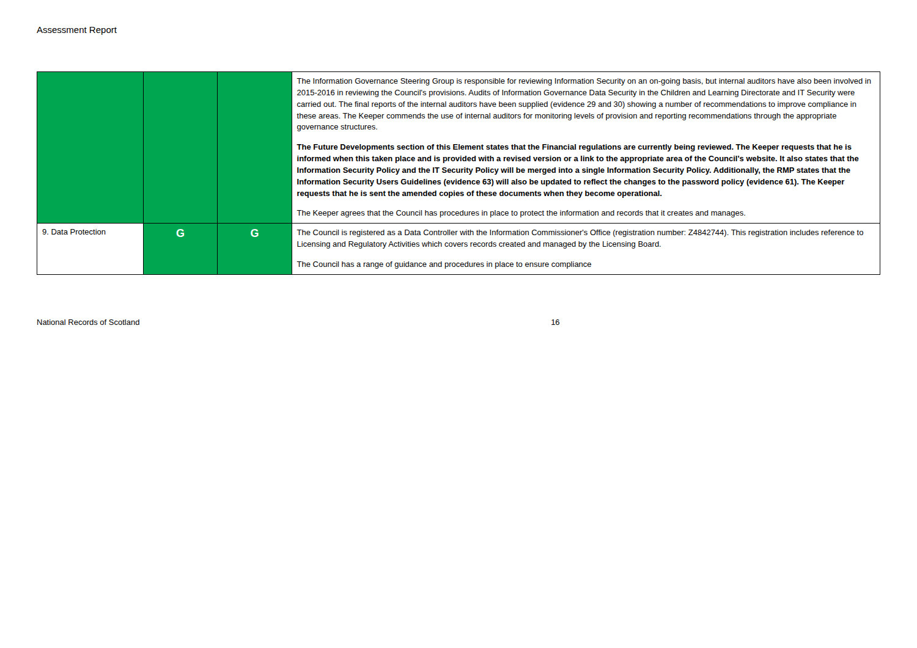Assessment Report
| | | | The Information Governance Steering Group is responsible for reviewing Information Security on an on-going basis, but internal auditors have also been involved in 2015-2016 in reviewing the Council's provisions. Audits of Information Governance Data Security in the Children and Learning Directorate and IT Security were carried out. The final reports of the internal auditors have been supplied (evidence 29 and 30) showing a number of recommendations to improve compliance in these areas. The Keeper commends the use of internal auditors for monitoring levels of provision and reporting recommendations through the appropriate governance structures. The Future Developments section of this Element states that the Financial regulations are currently being reviewed. The Keeper requests that he is informed when this taken place and is provided with a revised version or a link to the appropriate area of the Council's website. It also states that the Information Security Policy and the IT Security Policy will be merged into a single Information Security Policy. Additionally, the RMP states that the Information Security Users Guidelines (evidence 63) will also be updated to reflect the changes to the password policy (evidence 61). The Keeper requests that he is sent the amended copies of these documents when they become operational. The Keeper agrees that the Council has procedures in place to protect the information and records that it creates and manages. |
| 9. Data Protection | G | G | The Council is registered as a Data Controller with the Information Commissioner's Office (registration number: Z4842744). This registration includes reference to Licensing and Regulatory Activities which covers records created and managed by the Licensing Board. The Council has a range of guidance and procedures in place to ensure compliance |
National Records of Scotland
16